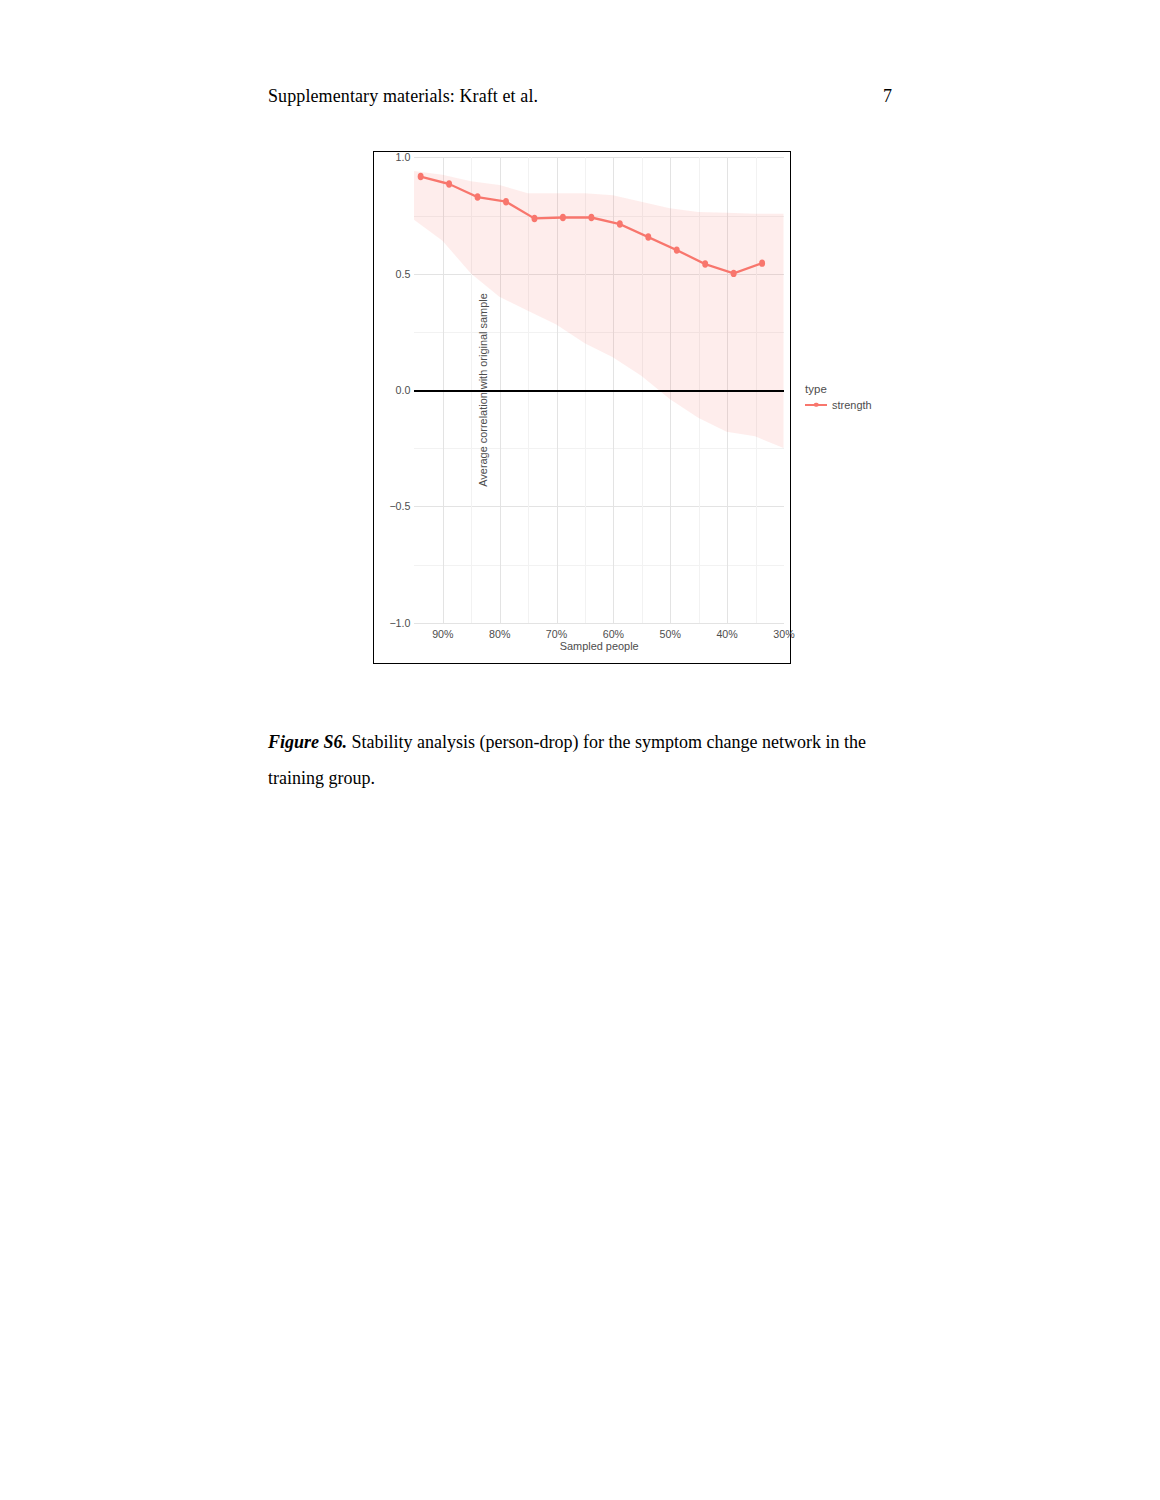Supplementary materials: Kraft et al. 7
1.0 0.5 0.0 −0.5 −1.0 90% 80% 70% 60% 50% 40% 30% Average correlation with original sample Sampled people
type
strength
Figure S6. Stability analysis (person-drop) for the symptom change network in the training group.